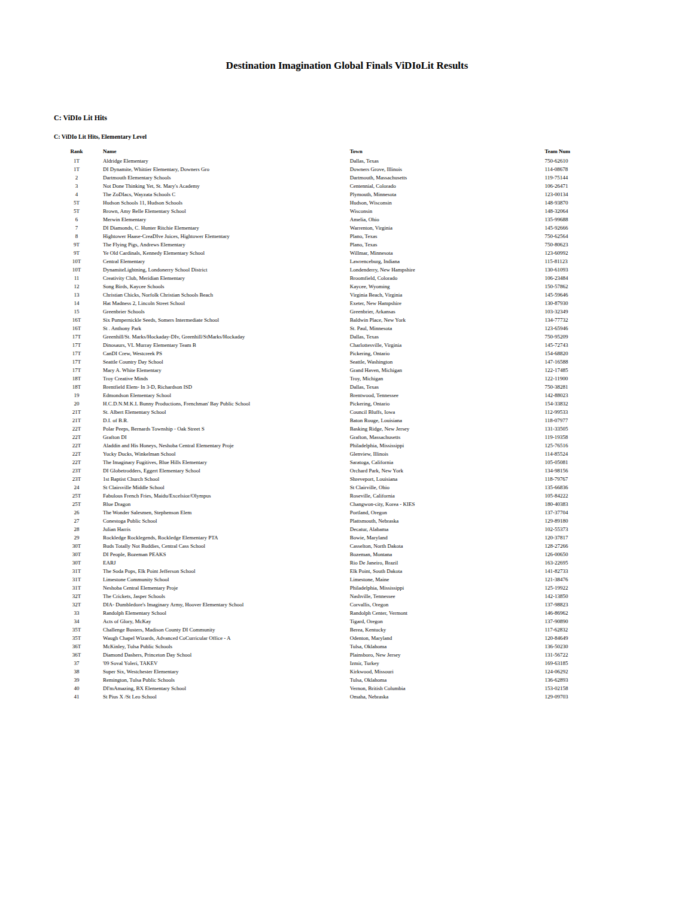Destination Imagination Global Finals ViDIoLit Results
C: ViDIo Lit Hits
C: ViDIo Lit Hits, Elementary Level
| Rank | Name | Town | Team Num |
| --- | --- | --- | --- |
| 1T | Aldridge Elementary | Dallas, Texas | 750-62610 |
| 1T | DI Dynamite, Whittier Elementary, Downers Gro | Downers Grove, Illinois | 114-08678 |
| 2 | Dartmouth Elementary Schools | Dartmouth, Massachusetts | 119-75144 |
| 3 | Not Done Thinking Yet, St. Mary's Academy | Centennial, Colorado | 106-26471 |
| 4 | The ZoDIacs, Wayzata Schools C | Plymouth, Minnesota | 123-00134 |
| 5T | Hudson Schools 11, Hudson Schools | Hudson, Wisconsin | 148-93870 |
| 5T | Brown, Amy Belle Elementary School | Wisconsin | 148-32064 |
| 6 | Merwin Elementary | Amelia, Ohio | 135-99688 |
| 7 | DI Diamonds, C. Hunter Ritchie Elementary | Warrenton, Virginia | 145-92666 |
| 8 | Hightower Haase-CreaDIve Juices, Hightower Elementary | Plano, Texas | 750-62564 |
| 9T | The Flying Pigs, Andrews Elementary | Plano, Texas | 750-80623 |
| 9T | Ye Old Cardinals, Kennedy Elementary School | Willmar, Minnesota | 123-60992 |
| 10T | Central Elementary | Lawrenceburg, Indiana | 115-81123 |
| 10T | DynamiteLightning, Londonerry School District | Londenderry, New Hampshire | 130-61093 |
| 11 | Creativity Club, Meridian Elementary | Broomfield, Colorado | 106-23484 |
| 12 | Song Birds, Kaycee Schools | Kaycee, Wyoming | 150-57862 |
| 13 | Christian Chicks, Norfolk Christian Schools Beach | Virginia Beach, Virginia | 145-59646 |
| 14 | Hat Madness 2, Lincoln Street School | Exeter, New Hampshire | 130-87930 |
| 15 | Greenbrier Schools | Greenbrier, Arkansas | 103-32349 |
| 16T | Six Pumpernickle Seeds, Somers Intermediate School | Baldwin Place, New York | 134-77732 |
| 16T | St . Anthony Park | St. Paul, Minnesota | 123-65946 |
| 17T | Greenhill/St. Marks/Hockaday-DIv, Greenhill/StMarks/Hockaday | Dallas, Texas | 750-95209 |
| 17T | Dinosaurs, VL Murray Elementary Team B | Charlottesville, Virginia | 145-72743 |
| 17T | CanDI Crew, Westcreek PS | Pickering, Ontario | 154-68820 |
| 17T | Seattle Country Day School | Seattle, Washington | 147-16588 |
| 17T | Mary A. White Elementary | Grand Haven, Michigan | 122-17485 |
| 18T | Troy Creative Minds | Troy, Michigan | 122-11900 |
| 18T | Brentfield Elem- In 3-D, Richardson ISD | Dallas, Texas | 750-38281 |
| 19 | Edmondson Elementary School | Brentwood, Tennessee | 142-88023 |
| 20 | H.C.D.N.M.K.L Bunny Productions, Frenchman' Bay Public School | Pickering, Ontario | 154-33832 |
| 21T | St. Albert Elementary School | Council Bluffs, Iowa | 112-99533 |
| 21T | D.I. of B.R. | Baton Rouge, Louisiana | 118-07977 |
| 22T | Polar Peeps, Bernards Township - Oak Street S | Basking Ridge, New Jersey | 131-33505 |
| 22T | Grafton DI | Grafton, Massachusetts | 119-19358 |
| 22T | Aladdin and His Honeys, Neshoba Central Elementary Proje | Philadelphia, Mississippi | 125-76516 |
| 22T | Yucky Ducks, Winkelman School | Glenview, Illinois | 114-85524 |
| 22T | The Imaginary Fugitives, Blue Hills Elementary | Saratoga, California | 105-05081 |
| 23T | DI Globetrodders, Eggert Elementary School | Orchard Park, New York | 134-98156 |
| 23T | 1st Baptist Church School | Shreveport, Louisiana | 118-79767 |
| 24 | St Clairsville Middle School | St Clairville, Ohio | 135-66836 |
| 25T | Fabulous French Fries, Maidu/Excelsior/Olympus | Roseville, California | 105-84222 |
| 25T | Blue Dragon | Changwon-city, Korea - KIES | 180-40383 |
| 26 | The Wonder Salesmen, Stephenson Elem | Portland, Oregon | 137-37704 |
| 27 | Conestoga Public School | Plattsmouth, Nebraska | 129-89180 |
| 28 | Julian Harris | Decatur, Alabama | 102-55373 |
| 29 | Rockledge Rocklegends, Rockledge Elementary PTA | Bowie, Maryland | 120-37817 |
| 30T | Buds Totally Not Buddies, Central Cass School | Casselton, North Dakota | 128-27266 |
| 30T | DI People, Bozeman PEAKS | Bozeman, Montana | 126-00650 |
| 30T | EARJ | Rio De Janeiro, Brazil | 163-22695 |
| 31T | The Soda Pops, Elk Point Jefferson School | Elk Point, South Dakota | 141-82733 |
| 31T | Limestone Community School | Limestone, Maine | 121-38476 |
| 31T | Neshoba Central Elementary Proje | Philadelphia, Mississippi | 125-19922 |
| 32T | The Crickets, Jasper Schools | Nashville, Tennessee | 142-13850 |
| 32T | DIA- Dumbledore's Imaginary Army, Hoover Elementary School | Corvallis, Oregon | 137-98823 |
| 33 | Randolph Elementary School | Randolph Center, Vermont | 146-86962 |
| 34 | Acts of Glory, McKay | Tigard, Oregon | 137-90890 |
| 35T | Challenge Busters, Madison County DI Community | Berea, Kentucky | 117-62832 |
| 35T | Waugh Chapel Wizards, Advanced CoCurricular Office - A | Odenton, Maryland | 120-84649 |
| 36T | McKinley, Tulsa Public Schools | Tulsa, Oklahoma | 136-50230 |
| 36T | Diamond Dashers, Princeton Day School | Plainsboro, New Jersey | 131-56722 |
| 37 | '09 Soval Yoleri, TAKEV | Izmir, Turkey | 169-63185 |
| 38 | Super Six, Westchester Elementary | Kirkwood, Missouri | 124-06292 |
| 39 | Remington, Tulsa Public Schools | Tulsa, Oklahoma | 136-62893 |
| 40 | DI'mAmazing, BX Elementary School | Vernon, British Columbia | 153-02158 |
| 41 | St Pius X /St Leo School | Omaha, Nebraska | 129-09703 |